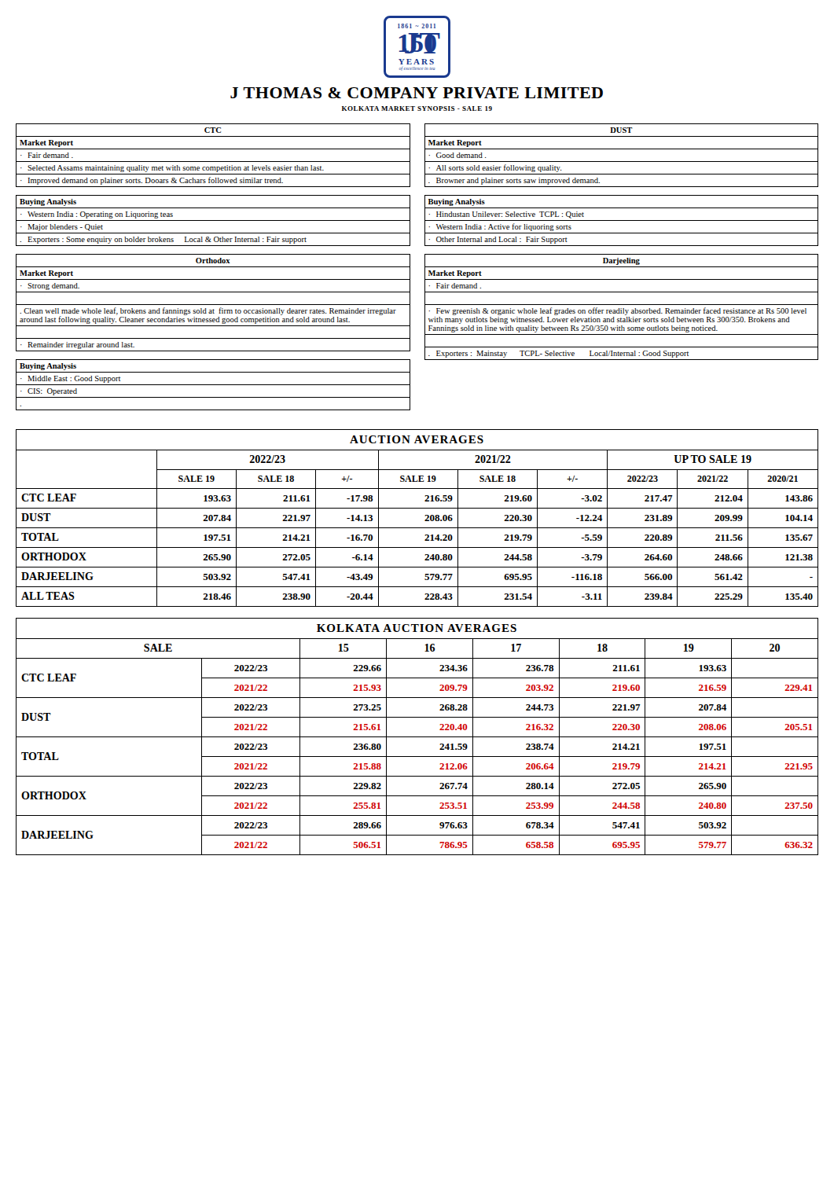1861 ~ 2011
150
YEARS
of excellence in tea
JT
J THOMAS & COMPANY PRIVATE LIMITED
KOLKATA MARKET SYNOPSIS - SALE 19
| CTC |
| --- |
| Market Report |
| · Fair demand . |
| · Selected Assams maintaining quality met with some competition at levels easier than last. |
| · Improved demand on plainer sorts. Dooars & Cachars followed similar trend. |
| Buying Analysis |
| · Western India : Operating on Liquoring teas |
| · Major blenders - Quiet |
| . Exporters : Some enquiry on bolder brokens Local & Other Internal : Fair support |
| Orthodox |
| --- |
| Market Report |
| · Strong demand. |
| . Clean well made whole leaf, brokens and fannings sold at firm to occasionally dearer rates. Remainder irregular around last following quality. Cleaner secondaries witnessed good competition and sold around last. |
| · Remainder irregular around last. |
| Buying Analysis |
| · Middle East : Good Support |
| · CIS: Operated |
| . |
| DUST |
| --- |
| Market Report |
| · Good demand . |
| · All sorts sold easier following quality. |
| . Browner and plainer sorts saw improved demand. |
| Buying Analysis |
| · Hindustan Unilever: Selective TCPL : Quiet |
| · Western India : Active for liquoring sorts |
| · Other Internal and Local : Fair Support |
| Darjeeling |
| --- |
| Market Report |
| · Fair demand . |
| · Few greenish & organic whole leaf grades on offer readily absorbed. Remainder faced resistance at Rs 500 level with many outlots being witnessed. Lower elevation and stalkier sorts sold between Rs 300/350. Brokens and Fannings sold in line with quality between Rs 250/350 with some outlots being noticed. |
| . Exporters : Mainstay TCPL- Selective Local/Internal : Good Support |
| AUCTION AVERAGES |
| --- |
| | 2022/23 | 2021/22 | UP TO SALE 19 |
| SALE 19 | SALE 18 | +/- | SALE 19 | SALE 18 | +/- | 2022/23 | 2021/22 | 2020/21 |
| CTC LEAF | 193.63 | 211.61 | -17.98 | 216.59 | 219.60 | -3.02 | 217.47 | 212.04 | 143.86 |
| DUST | 207.84 | 221.97 | -14.13 | 208.06 | 220.30 | -12.24 | 231.89 | 209.99 | 104.14 |
| TOTAL | 197.51 | 214.21 | -16.70 | 214.20 | 219.79 | -5.59 | 220.89 | 211.56 | 135.67 |
| ORTHODOX | 265.90 | 272.05 | -6.14 | 240.80 | 244.58 | -3.79 | 264.60 | 248.66 | 121.38 |
| DARJEELING | 503.92 | 547.41 | -43.49 | 579.77 | 695.95 | -116.18 | 566.00 | 561.42 | - |
| ALL TEAS | 218.46 | 238.90 | -20.44 | 228.43 | 231.54 | -3.11 | 239.84 | 225.29 | 135.40 |
| KOLKATA AUCTION AVERAGES |
| --- |
| SALE | 15 | 16 | 17 | 18 | 19 | 20 |
| CTC LEAF | 2022/23 | 229.66 | 234.36 | 236.78 | 211.61 | 193.63 | |
| 2021/22 | 215.93 | 209.79 | 203.92 | 219.60 | 216.59 | 229.41 |
| DUST | 2022/23 | 273.25 | 268.28 | 244.73 | 221.97 | 207.84 | |
| 2021/22 | 215.61 | 220.40 | 216.32 | 220.30 | 208.06 | 205.51 |
| TOTAL | 2022/23 | 236.80 | 241.59 | 238.74 | 214.21 | 197.51 | |
| 2021/22 | 215.88 | 212.06 | 206.64 | 219.79 | 214.21 | 221.95 |
| ORTHODOX | 2022/23 | 229.82 | 267.74 | 280.14 | 272.05 | 265.90 | |
| 2021/22 | 255.81 | 253.51 | 253.99 | 244.58 | 240.80 | 237.50 |
| DARJEELING | 2022/23 | 289.66 | 976.63 | 678.34 | 547.41 | 503.92 | |
| 2021/22 | 506.51 | 786.95 | 658.58 | 695.95 | 579.77 | 636.32 |